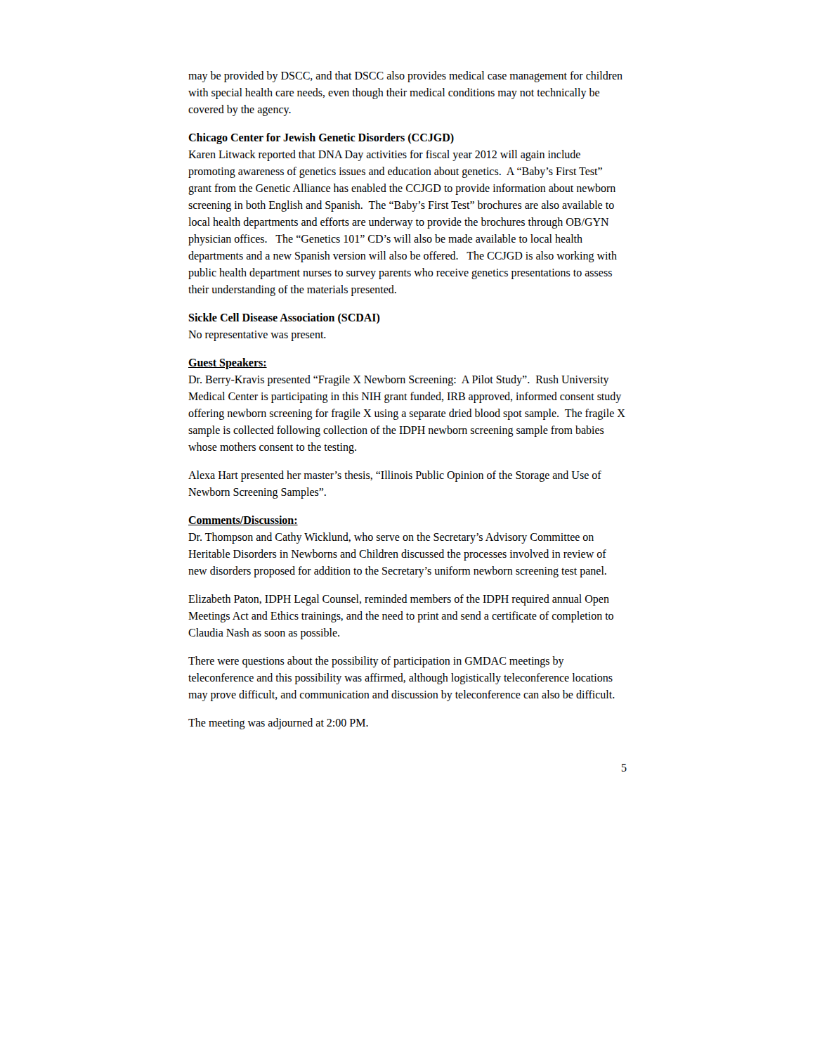may be provided by DSCC, and that DSCC also provides medical case management for children with special health care needs, even though their medical conditions may not technically be covered by the agency.
Chicago Center for Jewish Genetic Disorders (CCJGD)
Karen Litwack reported that DNA Day activities for fiscal year 2012 will again include promoting awareness of genetics issues and education about genetics. A “Baby’s First Test” grant from the Genetic Alliance has enabled the CCJGD to provide information about newborn screening in both English and Spanish. The “Baby’s First Test” brochures are also available to local health departments and efforts are underway to provide the brochures through OB/GYN physician offices. The “Genetics 101” CD’s will also be made available to local health departments and a new Spanish version will also be offered. The CCJGD is also working with public health department nurses to survey parents who receive genetics presentations to assess their understanding of the materials presented.
Sickle Cell Disease Association (SCDAI)
No representative was present.
Guest Speakers:
Dr. Berry-Kravis presented “Fragile X Newborn Screening: A Pilot Study”. Rush University Medical Center is participating in this NIH grant funded, IRB approved, informed consent study offering newborn screening for fragile X using a separate dried blood spot sample. The fragile X sample is collected following collection of the IDPH newborn screening sample from babies whose mothers consent to the testing.
Alexa Hart presented her master’s thesis, “Illinois Public Opinion of the Storage and Use of Newborn Screening Samples”.
Comments/Discussion:
Dr. Thompson and Cathy Wicklund, who serve on the Secretary’s Advisory Committee on Heritable Disorders in Newborns and Children discussed the processes involved in review of new disorders proposed for addition to the Secretary’s uniform newborn screening test panel.
Elizabeth Paton, IDPH Legal Counsel, reminded members of the IDPH required annual Open Meetings Act and Ethics trainings, and the need to print and send a certificate of completion to Claudia Nash as soon as possible.
There were questions about the possibility of participation in GMDAC meetings by teleconference and this possibility was affirmed, although logistically teleconference locations may prove difficult, and communication and discussion by teleconference can also be difficult.
The meeting was adjourned at 2:00 PM.
5